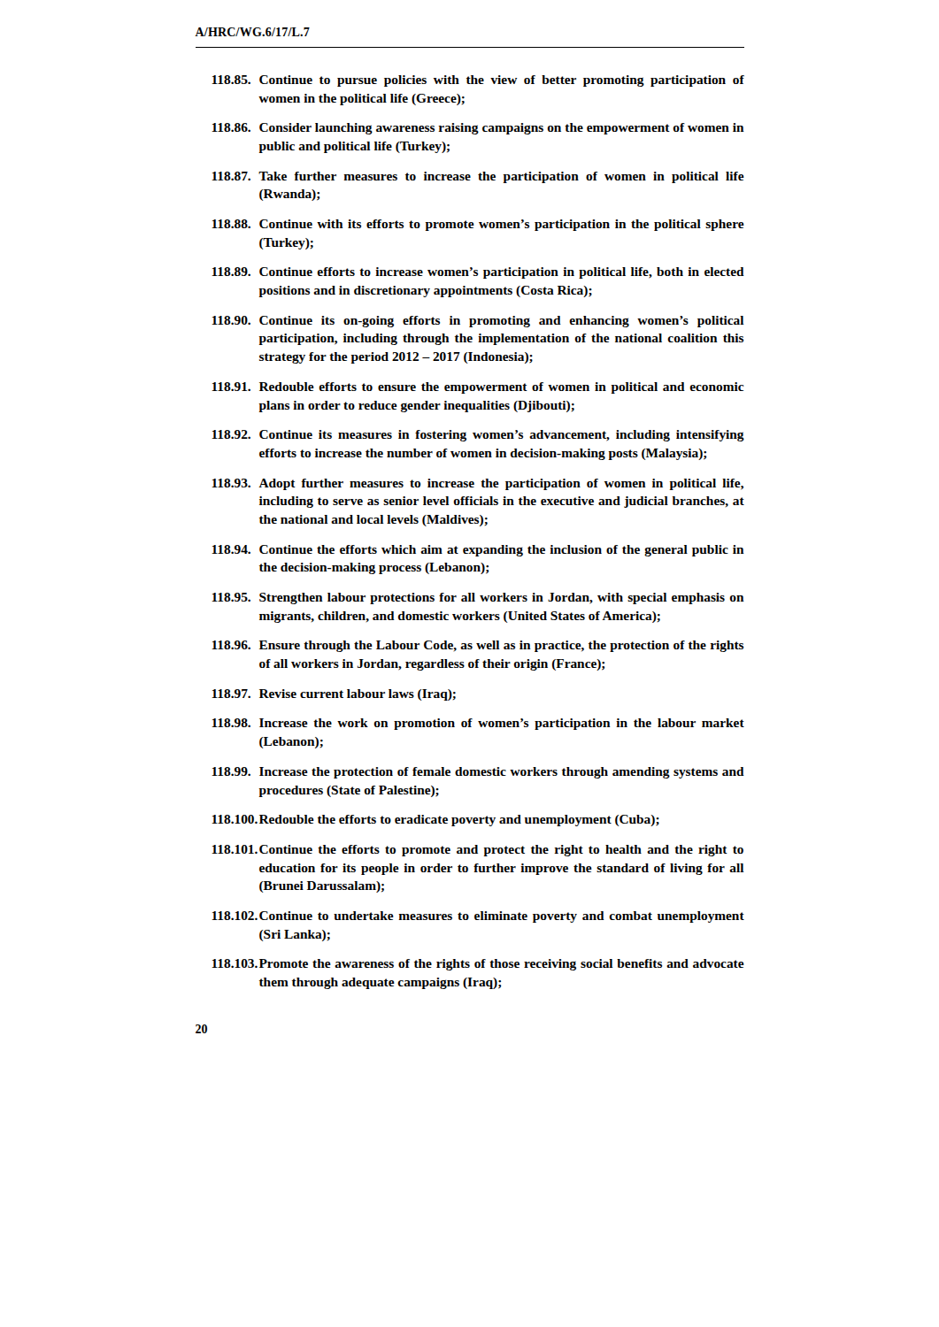A/HRC/WG.6/17/L.7
118.85.
Continue to pursue policies with the view of better promoting participation of women in the political life (Greece);
118.86.
Consider launching awareness raising campaigns on the empowerment of women in public and political life (Turkey);
118.87.
Take further measures to increase the participation of women in political life (Rwanda);
118.88.
Continue with its efforts to promote women’s participation in the political sphere (Turkey);
118.89.
Continue efforts to increase women’s participation in political life, both in elected positions and in discretionary appointments (Costa Rica);
118.90.
Continue its on-going efforts in promoting and enhancing women’s political participation, including through the implementation of the national coalition this strategy for the period 2012 – 2017 (Indonesia);
118.91.
Redouble efforts to ensure the empowerment of women in political and economic plans in order to reduce gender inequalities (Djibouti);
118.92.
Continue its measures in fostering women’s advancement, including intensifying efforts to increase the number of women in decision-making posts (Malaysia);
118.93.
Adopt further measures to increase the participation of women in political life, including to serve as senior level officials in the executive and judicial branches, at the national and local levels (Maldives);
118.94.
Continue the efforts which aim at expanding the inclusion of the general public in the decision-making process (Lebanon);
118.95.
Strengthen labour protections for all workers in Jordan, with special emphasis on migrants, children, and domestic workers (United States of America);
118.96.
Ensure through the Labour Code, as well as in practice, the protection of the rights of all workers in Jordan, regardless of their origin (France);
118.97.
Revise current labour laws (Iraq);
118.98.
Increase the work on promotion of women’s participation in the labour market (Lebanon);
118.99.
Increase the protection of female domestic workers through amending systems and procedures (State of Palestine);
118.100.
Redouble the efforts to eradicate poverty and unemployment (Cuba);
118.101.
Continue the efforts to promote and protect the right to health and the right to education for its people in order to further improve the standard of living for all (Brunei Darussalam);
118.102.
Continue to undertake measures to eliminate poverty and combat unemployment (Sri Lanka);
118.103.
Promote the awareness of the rights of those receiving social benefits and advocate them through adequate campaigns (Iraq);
20